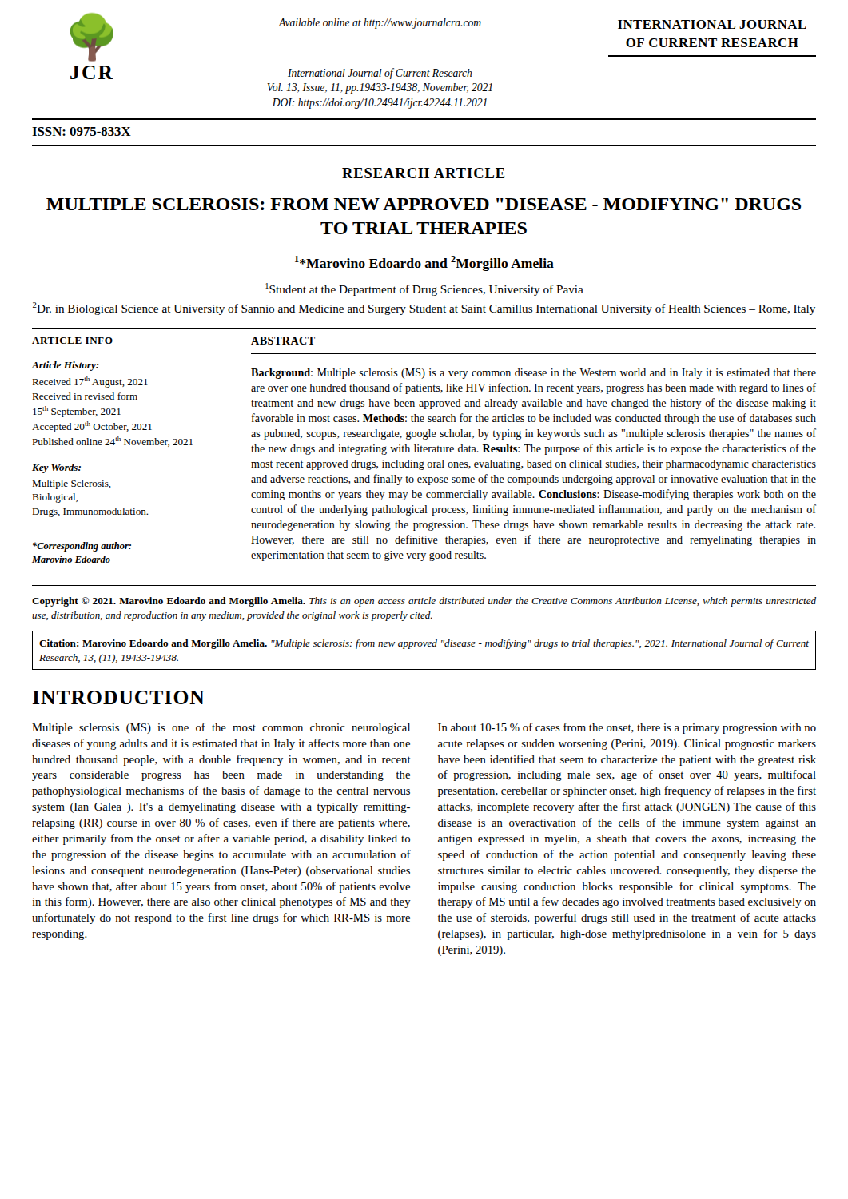🌳
JCR
Available online at http://www.journalcra.com
International Journal of Current Research
Vol. 13, Issue, 11, pp.19433-19438, November, 2021
DOI: https://doi.org/10.24941/ijcr.42244.11.2021
INTERNATIONAL JOURNAL
OF CURRENT RESEARCH
ISSN: 0975-833X
RESEARCH ARTICLE
MULTIPLE SCLEROSIS: FROM NEW APPROVED "DISEASE - MODIFYING" DRUGS TO TRIAL THERAPIES
1*Marovino Edoardo and 2Morgillo Amelia
1Student at the Department of Drug Sciences, University of Pavia
2Dr. in Biological Science at University of Sannio and Medicine and Surgery Student at Saint Camillus International University of Health Sciences – Rome, Italy
ARTICLE INFO
Article History:
Received 17th August, 2021
Received in revised form
15th September, 2021
Accepted 20th October, 2021
Published online 24th November, 2021
Key Words:
Multiple Sclerosis,
Biological,
Drugs, Immunomodulation.
*Corresponding author:
Marovino Edoardo
ABSTRACT
Background: Multiple sclerosis (MS) is a very common disease in the Western world and in Italy it is estimated that there are over one hundred thousand of patients, like HIV infection. In recent years, progress has been made with regard to lines of treatment and new drugs have been approved and already available and have changed the history of the disease making it favorable in most cases. Methods: the search for the articles to be included was conducted through the use of databases such as pubmed, scopus, researchgate, google scholar, by typing in keywords such as "multiple sclerosis therapies" the names of the new drugs and integrating with literature data. Results: The purpose of this article is to expose the characteristics of the most recent approved drugs, including oral ones, evaluating, based on clinical studies, their pharmacodynamic characteristics and adverse reactions, and finally to expose some of the compounds undergoing approval or innovative evaluation that in the coming months or years they may be commercially available. Conclusions: Disease-modifying therapies work both on the control of the underlying pathological process, limiting immune-mediated inflammation, and partly on the mechanism of neurodegeneration by slowing the progression. These drugs have shown remarkable results in decreasing the attack rate. However, there are still no definitive therapies, even if there are neuroprotective and remyelinating therapies in experimentation that seem to give very good results.
Copyright © 2021. Marovino Edoardo and Morgillo Amelia. This is an open access article distributed under the Creative Commons Attribution License, which permits unrestricted use, distribution, and reproduction in any medium, provided the original work is properly cited.
Citation: Marovino Edoardo and Morgillo Amelia. "Multiple sclerosis: from new approved "disease - modifying" drugs to trial therapies.", 2021. International Journal of Current Research, 13, (11), 19433-19438.
INTRODUCTION
Multiple sclerosis (MS) is one of the most common chronic neurological diseases of young adults and it is estimated that in Italy it affects more than one hundred thousand people, with a double frequency in women, and in recent years considerable progress has been made in understanding the pathophysiological mechanisms of the basis of damage to the central nervous system (Ian Galea ). It's a demyelinating disease with a typically remitting-relapsing (RR) course in over 80 % of cases, even if there are patients where, either primarily from the onset or after a variable period, a disability linked to the progression of the disease begins to accumulate with an accumulation of lesions and consequent neurodegeneration (Hans-Peter) (observational studies have shown that, after about 15 years from onset, about 50% of patients evolve in this form). However, there are also other clinical phenotypes of MS and they unfortunately do not respond to the first line drugs for which RR-MS is more responding.
In about 10-15 % of cases from the onset, there is a primary progression with no acute relapses or sudden worsening (Perini, 2019). Clinical prognostic markers have been identified that seem to characterize the patient with the greatest risk of progression, including male sex, age of onset over 40 years, multifocal presentation, cerebellar or sphincter onset, high frequency of relapses in the first attacks, incomplete recovery after the first attack (JONGEN) The cause of this disease is an overactivation of the cells of the immune system against an antigen expressed in myelin, a sheath that covers the axons, increasing the speed of conduction of the action potential and consequently leaving these structures similar to electric cables uncovered. consequently, they disperse the impulse causing conduction blocks responsible for clinical symptoms. The therapy of MS until a few decades ago involved treatments based exclusively on the use of steroids, powerful drugs still used in the treatment of acute attacks (relapses), in particular, high-dose methylprednisolone in a vein for 5 days (Perini, 2019).